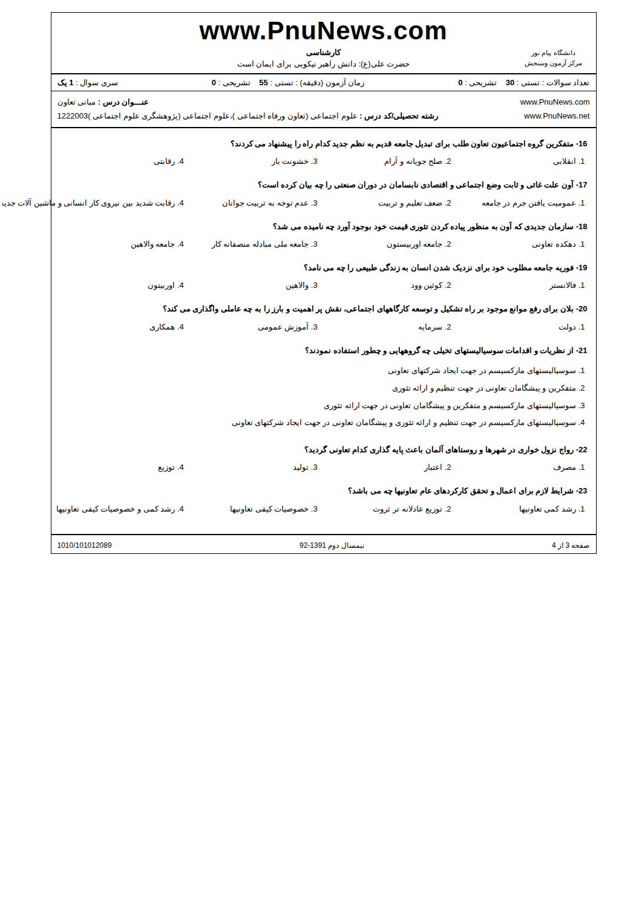www.PnuNews.com
دانشگاه پیام نور
مرکز آزمون وسنجش
کارشناسی
حضرت علی(ع): دانش راهبر نیکویی برای ایمان است
تعداد سوالات : تستی : 30 تشریحی : 0
زمان آزمون (دقیقه) : تستی : 55 تشریحی : 0
سری سوال : 1 یک
www.PnuNews.com
عنـــوان درس : مبانی تعاون
www.PnuNews.net
رشته تحصیلی/کد درس : علوم اجتماعی (تعاون ورفاه اجتماعی )،علوم اجتماعی (پژوهشگری علوم اجتماعی )1222003
16- متفکرین گروه اجتماعیون تعاون طلب برای تبدیل جامعه قدیم به نظم جدید کدام راه را پیشنهاد می کردند؟
1. انقلابی
2. صلح جویانه و آرام
3. خشونت بار
4. رقابتی
17- آون علت غائی و ثابت وضع اجتماعی و اقتصادی نابسامان در دوران صنعتی را چه بیان کرده است؟
1. عمومیت یافتن جرم در جامعه
2. ضعف تعلیم و تربیت
3. عدم توجه به تربیت جوانان
4. رقابت شدید بین نیروی کار انسانی و ماشین آلات جدید
18- سازمان جدیدی که آون به منظور پیاده کردن تئوری قیمت خود بوجود آورد چه نامیده می شد؟
1. دهکده تعاونی
2. جامعه اوربیستون
3. جامعه ملی مبادله منصفانه کار
4. جامعه والاهین
19- فوریه جامعه مطلوب خود برای نزدیک شدن انسان به زندگی طبیعی را چه می نامد؟
1. فالانستر
2. کوئین وود
3. والاهین
4. اوربیتون
20- بلان برای رفع موانع موجود بر راه تشکیل و توسعه کارگاههای اجتماعی، نقش پر اهمیت و بارز را به چه عاملی واگذاری می کند؟
1. دولت
2. سرمایه
3. آموزش عمومی
4. همکاری
21- از نظریات و اقدامات سوسیالیستهای تخیلی چه گروههایی و چطور استفاده نمودند؟
1. سوسیالیستهای مارکسیسم در جهت ایجاد شرکتهای تعاونی
2. متفکرین و پیشگامان تعاونی در جهت تنظیم و ارائه تئوری
3. سوسیالیستهای مارکسیسم و متفکرین و پیشگامان تعاونی در جهت ارائه تئوری
4. سوسیالیستهای مارکسیسم در جهت تنظیم و ارائه تئوری و پیشگامان تعاونی در جهت ایجاد شرکتهای تعاونی
22- رواج نزول خواری در شهرها و روستاهای آلمان باعث پایه گذاری کدام تعاونی گردید؟
1. مصرف
2. اعتبار
3. تولید
4. توزیع
23- شرایط لازم برای اعمال و تحقق کارکردهای عام تعاونیها چه می باشد؟
1. رشد کمی تعاونیها
2. توزیع عادلانه تر ثروت
3. خصوصیات کیفی تعاونیها
4. رشد کمی و خصوصیات کیفی تعاونیها
صفحه 3 از 4
نیمسال دوم 1391-92
1010/101012089